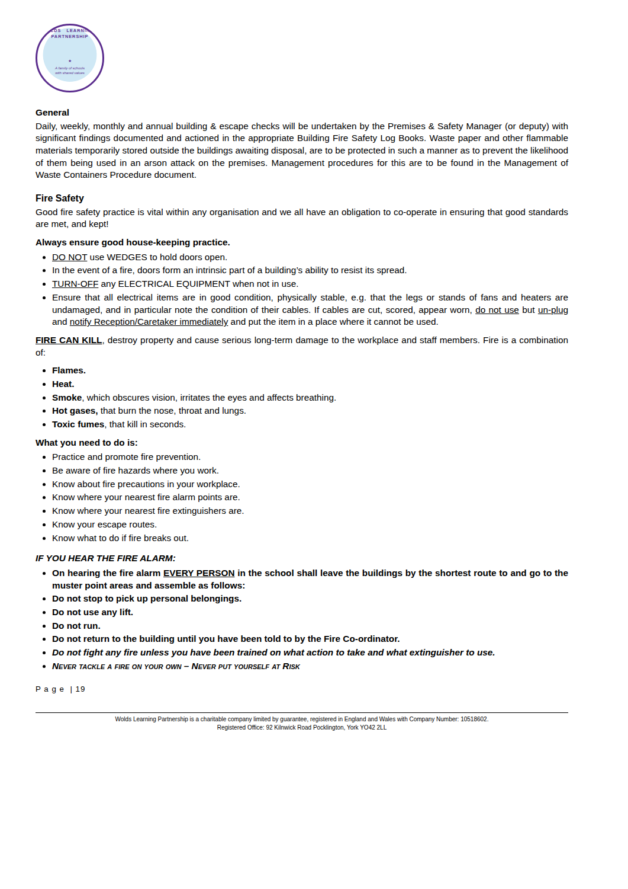WOLDS LEARNING PARTNERSHIP
★
A family of schools
with shared values
General
Daily, weekly, monthly and annual building & escape checks will be undertaken by the Premises & Safety Manager (or deputy) with significant findings documented and actioned in the appropriate Building Fire Safety Log Books. Waste paper and other flammable materials temporarily stored outside the buildings awaiting disposal, are to be protected in such a manner as to prevent the likelihood of them being used in an arson attack on the premises. Management procedures for this are to be found in the Management of Waste Containers Procedure document.
Fire Safety
Good fire safety practice is vital within any organisation and we all have an obligation to co-operate in ensuring that good standards are met, and kept!
Always ensure good house-keeping practice.
DO NOT use WEDGES to hold doors open.
In the event of a fire, doors form an intrinsic part of a building’s ability to resist its spread.
TURN-OFF any ELECTRICAL EQUIPMENT when not in use.
Ensure that all electrical items are in good condition, physically stable, e.g. that the legs or stands of fans and heaters are undamaged, and in particular note the condition of their cables. If cables are cut, scored, appear worn, do not use but un-plug and notify Reception/Caretaker immediately and put the item in a place where it cannot be used.
FIRE CAN KILL, destroy property and cause serious long-term damage to the workplace and staff members. Fire is a combination of:
Flames.
Heat.
Smoke, which obscures vision, irritates the eyes and affects breathing.
Hot gases, that burn the nose, throat and lungs.
Toxic fumes, that kill in seconds.
What you need to do is:
Practice and promote fire prevention.
Be aware of fire hazards where you work.
Know about fire precautions in your workplace.
Know where your nearest fire alarm points are.
Know where your nearest fire extinguishers are.
Know your escape routes.
Know what to do if fire breaks out.
IF YOU HEAR THE FIRE ALARM:
On hearing the fire alarm EVERY PERSON in the school shall leave the buildings by the shortest route to and go to the muster point areas and assemble as follows:
Do not stop to pick up personal belongings.
Do not use any lift.
Do not run.
Do not return to the building until you have been told to by the Fire Co-ordinator.
Do not fight any fire unless you have been trained on what action to take and what extinguisher to use.
Never tackle a fire on your own – Never put yourself at Risk
P a g e | 19
Wolds Learning Partnership is a charitable company limited by guarantee, registered in England and Wales with Company Number: 10518602.
Registered Office: 92 Kilnwick Road Pocklington, York YO42 2LL